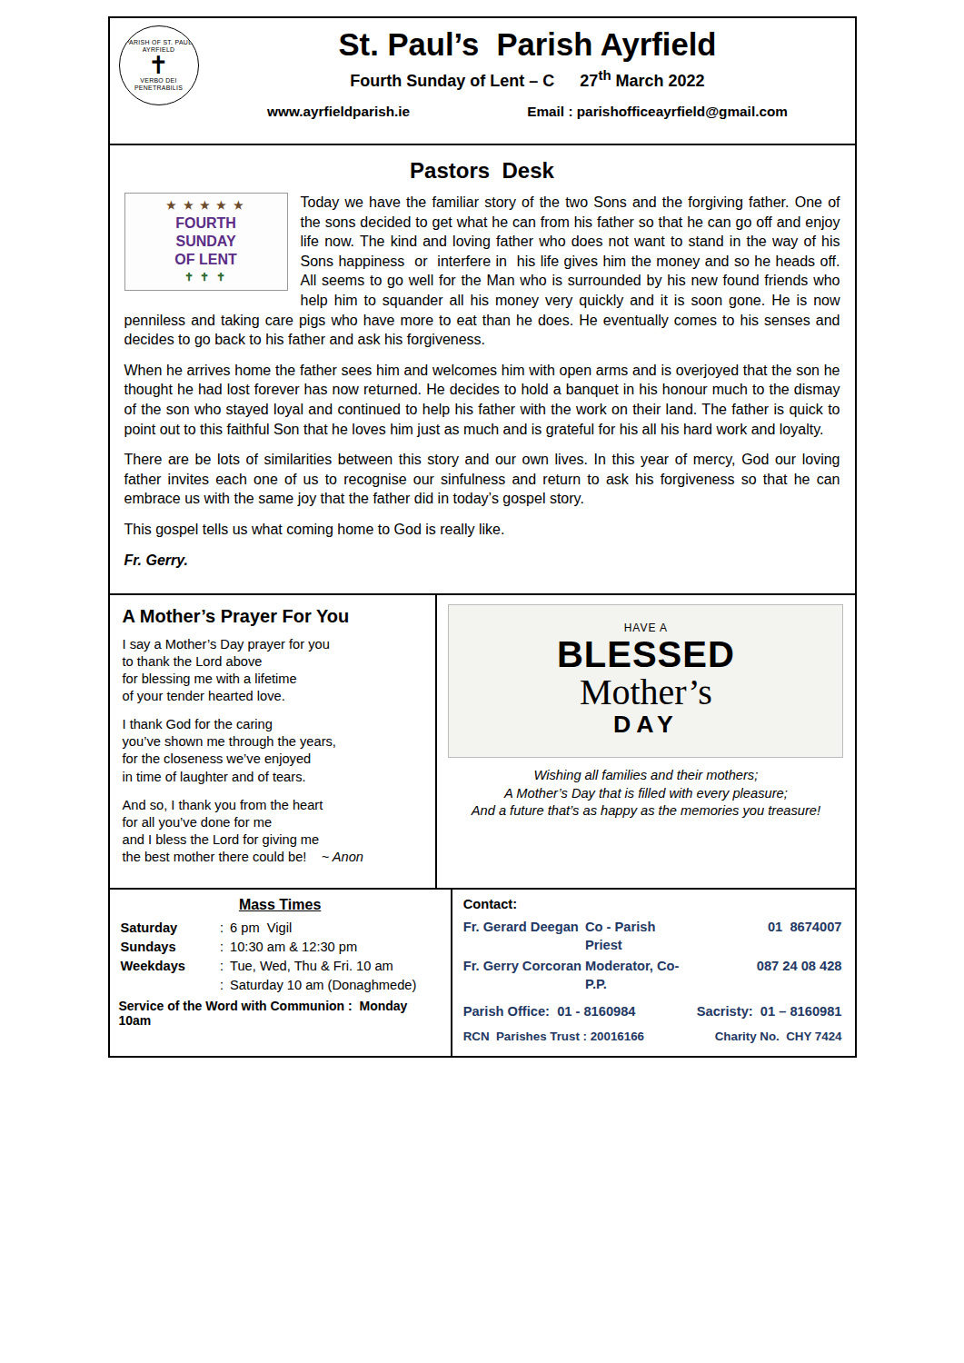PARISH OF ST. PAUL AYRFIELD ✝ VERBO DEI PENETRABILIS
St. Paul’s Parish Ayrfield
Fourth Sunday of Lent – C27th March 2022
www.ayrfieldparish.ie Email : parishofficeayrfield@gmail.com
Pastors Desk
★ ★ ★ ★ ★ FOURTH
SUNDAY
OF LENT ✝ ✝ ✝
Today we have the familiar story of the two Sons and the forgiving father. One of the sons decided to get what he can from his father so that he can go off and enjoy life now. The kind and loving father who does not want to stand in the way of his Sons happiness or interfere in his life gives him the money and so he heads off. All seems to go well for the Man who is surrounded by his new found friends who help him to squander all his money very quickly and it is soon gone. He is now penniless and taking care pigs who have more to eat than he does. He eventually comes to his senses and decides to go back to his father and ask his forgiveness.
When he arrives home the father sees him and welcomes him with open arms and is overjoyed that the son he thought he had lost forever has now returned. He decides to hold a banquet in his honour much to the dismay of the son who stayed loyal and continued to help his father with the work on their land. The father is quick to point out to this faithful Son that he loves him just as much and is grateful for his all his hard work and loyalty.
There are be lots of similarities between this story and our own lives. In this year of mercy, God our loving father invites each one of us to recognise our sinfulness and return to ask his forgiveness so that he can embrace us with the same joy that the father did in today’s gospel story.
This gospel tells us what coming home to God is really like.
Fr. Gerry.
A Mother’s Prayer For You
I say a Mother’s Day prayer for you
to thank the Lord above
for blessing me with a lifetime
of your tender hearted love.
I thank God for the caring
you’ve shown me through the years,
for the closeness we’ve enjoyed
in time of laughter and of tears.
And so, I thank you from the heart
for all you’ve done for me
and I bless the Lord for giving me
the best mother there could be! ~ Anon
Have a
BLESSED
Mother’s
DAY
Wishing all families and their mothers;
A Mother’s Day that is filled with every pleasure;
And a future that’s as happy as the memories you treasure!
Mass Times
| Saturday | : | 6 pm Vigil |
| Sundays | : | 10:30 am & 12:30 pm |
| Weekdays | : | Tue, Wed, Thu & Fri. 10 am |
| | : | Saturday 10 am (Donaghmede) |
Service of the Word with Communion : Monday 10am
Contact:
| Fr. Gerard Deegan | Co - Parish Priest | 01 8674007 |
| Fr. Gerry Corcoran | Moderator, Co-P.P. | 087 24 08 428 |
| Parish Office: 01 - 8160984 | Sacristy: 01 – 8160981 |
| RCN Parishes Trust : 20016166 | Charity No. CHY 7424 |